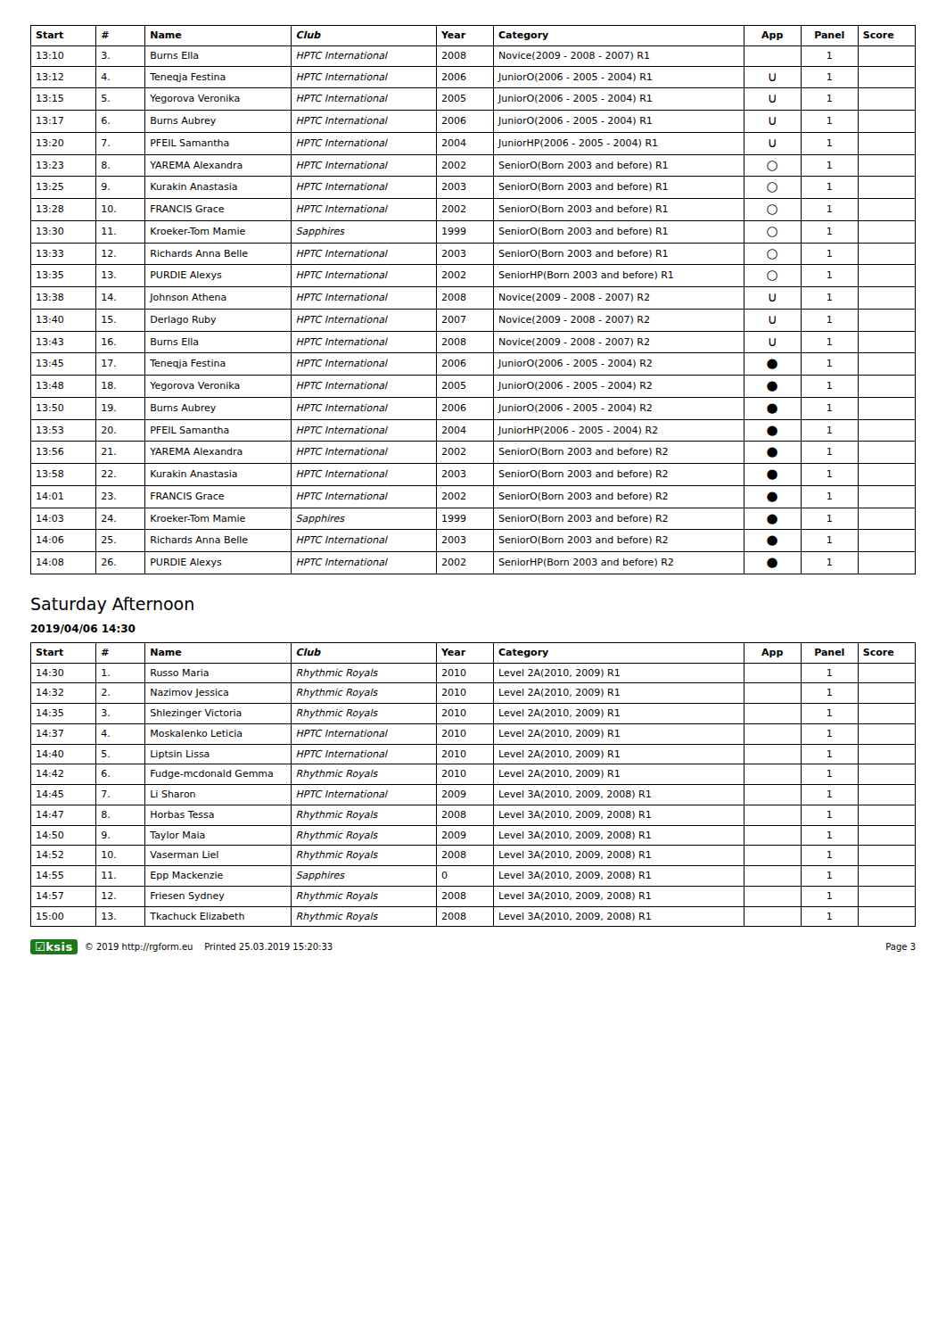| Start | # | Name | Club | Year | Category | App | Panel | Score |
| --- | --- | --- | --- | --- | --- | --- | --- | --- |
| 13:10 | 3. | Burns Ella | HPTC International | 2008 | Novice(2009 - 2008 - 2007) R1 | | 1 | |
| 13:12 | 4. | Teneqja Festina | HPTC International | 2006 | JuniorO(2006 - 2005 - 2004) R1 | | 1 | |
| 13:15 | 5. | Yegorova Veronika | HPTC International | 2005 | JuniorO(2006 - 2005 - 2004) R1 | | 1 | |
| 13:17 | 6. | Burns Aubrey | HPTC International | 2006 | JuniorO(2006 - 2005 - 2004) R1 | | 1 | |
| 13:20 | 7. | PFEIL Samantha | HPTC International | 2004 | JuniorHP(2006 - 2005 - 2004) R1 | | 1 | |
| 13:23 | 8. | YAREMA Alexandra | HPTC International | 2002 | SeniorO(Born 2003 and before) R1 | | 1 | |
| 13:25 | 9. | Kurakin Anastasia | HPTC International | 2003 | SeniorO(Born 2003 and before) R1 | | 1 | |
| 13:28 | 10. | FRANCIS Grace | HPTC International | 2002 | SeniorO(Born 2003 and before) R1 | | 1 | |
| 13:30 | 11. | Kroeker-Tom Mamie | Sapphires | 1999 | SeniorO(Born 2003 and before) R1 | | 1 | |
| 13:33 | 12. | Richards Anna Belle | HPTC International | 2003 | SeniorO(Born 2003 and before) R1 | | 1 | |
| 13:35 | 13. | PURDIE Alexys | HPTC International | 2002 | SeniorHP(Born 2003 and before) R1 | | 1 | |
| 13:38 | 14. | Johnson Athena | HPTC International | 2008 | Novice(2009 - 2008 - 2007) R2 | | 1 | |
| 13:40 | 15. | Derlago Ruby | HPTC International | 2007 | Novice(2009 - 2008 - 2007) R2 | | 1 | |
| 13:43 | 16. | Burns Ella | HPTC International | 2008 | Novice(2009 - 2008 - 2007) R2 | | 1 | |
| 13:45 | 17. | Teneqja Festina | HPTC International | 2006 | JuniorO(2006 - 2005 - 2004) R2 | | 1 | |
| 13:48 | 18. | Yegorova Veronika | HPTC International | 2005 | JuniorO(2006 - 2005 - 2004) R2 | | 1 | |
| 13:50 | 19. | Burns Aubrey | HPTC International | 2006 | JuniorO(2006 - 2005 - 2004) R2 | | 1 | |
| 13:53 | 20. | PFEIL Samantha | HPTC International | 2004 | JuniorHP(2006 - 2005 - 2004) R2 | | 1 | |
| 13:56 | 21. | YAREMA Alexandra | HPTC International | 2002 | SeniorO(Born 2003 and before) R2 | | 1 | |
| 13:58 | 22. | Kurakin Anastasia | HPTC International | 2003 | SeniorO(Born 2003 and before) R2 | | 1 | |
| 14:01 | 23. | FRANCIS Grace | HPTC International | 2002 | SeniorO(Born 2003 and before) R2 | | 1 | |
| 14:03 | 24. | Kroeker-Tom Mamie | Sapphires | 1999 | SeniorO(Born 2003 and before) R2 | | 1 | |
| 14:06 | 25. | Richards Anna Belle | HPTC International | 2003 | SeniorO(Born 2003 and before) R2 | | 1 | |
| 14:08 | 26. | PURDIE Alexys | HPTC International | 2002 | SeniorHP(Born 2003 and before) R2 | | 1 | |
Saturday Afternoon
2019/04/06 14:30
| Start | # | Name | Club | Year | Category | App | Panel | Score |
| --- | --- | --- | --- | --- | --- | --- | --- | --- |
| 14:30 | 1. | Russo Maria | Rhythmic Royals | 2010 | Level 2A(2010, 2009) R1 | | 1 | |
| 14:32 | 2. | Nazimov Jessica | Rhythmic Royals | 2010 | Level 2A(2010, 2009) R1 | | 1 | |
| 14:35 | 3. | Shlezinger Victoria | Rhythmic Royals | 2010 | Level 2A(2010, 2009) R1 | | 1 | |
| 14:37 | 4. | Moskalenko Leticia | HPTC International | 2010 | Level 2A(2010, 2009) R1 | | 1 | |
| 14:40 | 5. | Liptsin Lissa | HPTC International | 2010 | Level 2A(2010, 2009) R1 | | 1 | |
| 14:42 | 6. | Fudge-mcdonald Gemma | Rhythmic Royals | 2010 | Level 2A(2010, 2009) R1 | | 1 | |
| 14:45 | 7. | Li Sharon | HPTC International | 2009 | Level 3A(2010, 2009, 2008) R1 | | 1 | |
| 14:47 | 8. | Horbas Tessa | Rhythmic Royals | 2008 | Level 3A(2010, 2009, 2008) R1 | | 1 | |
| 14:50 | 9. | Taylor Maia | Rhythmic Royals | 2009 | Level 3A(2010, 2009, 2008) R1 | | 1 | |
| 14:52 | 10. | Vaserman Liel | Rhythmic Royals | 2008 | Level 3A(2010, 2009, 2008) R1 | | 1 | |
| 14:55 | 11. | Epp Mackenzie | Sapphires | 0 | Level 3A(2010, 2009, 2008) R1 | | 1 | |
| 14:57 | 12. | Friesen Sydney | Rhythmic Royals | 2008 | Level 3A(2010, 2009, 2008) R1 | | 1 | |
| 15:00 | 13. | Tkachuck Elizabeth | Rhythmic Royals | 2008 | Level 3A(2010, 2009, 2008) R1 | | 1 | |
☑ksis © 2019 http://rgform.eu Printed 25.03.2019 15:20:33
Page 3